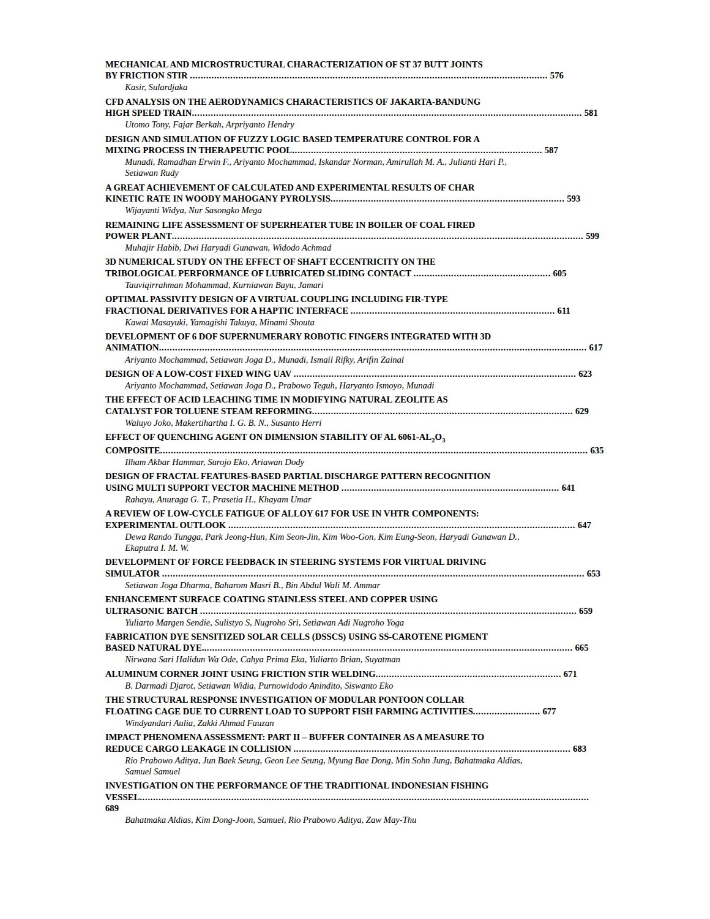MECHANICAL AND MICROSTRUCTURAL CHARACTERIZATION OF ST 37 BUTT JOINTS BY FRICTION STIR ..................................................................................................................................... 576 Kasir, Sulardjaka
CFD ANALYSIS ON THE AERODYNAMICS CHARACTERISTICS OF JAKARTA-BANDUNG HIGH SPEED TRAIN................................................................................................................................................. 581 Utomo Tony, Fajar Berkah, Arpriyanto Hendry
DESIGN AND SIMULATION OF FUZZY LOGIC BASED TEMPERATURE CONTROL FOR A MIXING PROCESS IN THERAPEUTIC POOL............................................................................................. 587 Munadi, Ramadhan Erwin F., Ariyanto Mochammad, Iskandar Norman, Amirullah M. A., Julianti Hari P.,
Setiawan Rudy
A GREAT ACHIEVEMENT OF CALCULATED AND EXPERIMENTAL RESULTS OF CHAR KINETIC RATE IN WOODY MAHOGANY PYROLYSIS....................................................................................... 593 Wijayanti Widya, Nur Sasongko Mega
REMAINING LIFE ASSESSMENT OF SUPERHEATER TUBE IN BOILER OF COAL FIRED POWER PLANT......................................................................................................................................................... 599 Muhajir Habib, Dwi Haryadi Gunawan, Widodo Achmad
3D NUMERICAL STUDY ON THE EFFECT OF SHAFT ECCENTRICITY ON THE TRIBOLOGICAL PERFORMANCE OF LUBRICATED SLIDING CONTACT ................................................... 605 Tauviqirrahman Mohammad, Kurniawan Bayu, Jamari
OPTIMAL PASSIVITY DESIGN OF A VIRTUAL COUPLING INCLUDING FIR-TYPE FRACTIONAL DERIVATIVES FOR A HAPTIC INTERFACE ............................................................................ 611 Kawai Masayuki, Yamagishi Takuya, Minami Shouta
DEVELOPMENT OF 6 DOF SUPERNUMERARY ROBOTIC FINGERS INTEGRATED WITH 3D ANIMATION............................................................................................................................................................... 617 Ariyanto Mochammad, Setiawan Joga D., Munadi, Ismail Rifky, Arifin Zainal
DESIGN OF A LOW-COST FIXED WING UAV ......................................................................................................... 623 Ariyanto Mochammad, Setiawan Joga D., Prabowo Teguh, Haryanto Ismoyo, Munadi
THE EFFECT OF ACID LEACHING TIME IN MODIFYING NATURAL ZEOLITE AS CATALYST FOR TOLUENE STEAM REFORMING................................................................................................. 629 Waluyo Joko, Makertihartha I. G. B. N., Susanto Herri
EFFECT OF QUENCHING AGENT ON DIMENSION STABILITY OF AL 6061-AL2O3 COMPOSITE............................................................................................................................................................... 635 Ilham Akbar Hammar, Surojo Eko, Ariawan Dody
DESIGN OF FRACTAL FEATURES-BASED PARTIAL DISCHARGE PATTERN RECOGNITION USING MULTI SUPPORT VECTOR MACHINE METHOD ................................................................................. 641 Rahayu, Anuraga G. T., Prasetia H., Khayam Umar
A REVIEW OF LOW-CYCLE FATIGUE OF ALLOY 617 FOR USE IN VHTR COMPONENTS: EXPERIMENTAL OUTLOOK ................................................................................................................................. 647 Dewa Rando Tungga, Park Jeong-Hun, Kim Seon-Jin, Kim Woo-Gon, Kim Eung-Seon, Haryadi Gunawan D.,
Ekaputra I. M. W.
DEVELOPMENT OF FORCE FEEDBACK IN STEERING SYSTEMS FOR VIRTUAL DRIVING SIMULATOR ............................................................................................................................................................. 653 Setiawan Joga Dharma, Baharom Masri B., Bin Abdul Wali M. Ammar
ENHANCEMENT SURFACE COATING STAINLESS STEEL AND COPPER USING ULTRASONIC BATCH ............................................................................................................................................ 659 Yuliarto Margen Sendie, Sulistyo S, Nugroho Sri, Setiawan Adi Nugroho Yoga
FABRICATION DYE SENSITIZED SOLAR CELLS (DSSCS) USING ß-CAROTENE PIGMENT BASED NATURAL DYE.......................................................................................................................................... 665 Nirwana Sari Halidun Wa Ode, Cahya Prima Eka, Yuliarto Brian, Suyatman
ALUMINUM CORNER JOINT USING FRICTION STIR WELDING..................................................................... 671 B. Darmadi Djarot, Setiawan Widia, Purnowidodo Anindito, Siswanto Eko
THE STRUCTURAL RESPONSE INVESTIGATION OF MODULAR PONTOON COLLAR FLOATING CAGE DUE TO CURRENT LOAD TO SUPPORT FISH FARMING ACTIVITIES......................... 677 Windyandari Aulia, Zakki Ahmad Fauzan
IMPACT PHENOMENA ASSESSMENT: PART II – BUFFER CONTAINER AS A MEASURE TO REDUCE CARGO LEAKAGE IN COLLISION ....................................................................................................... 683 Rio Prabowo Aditya, Jun Baek Seung, Geon Lee Seung, Myung Bae Dong, Min Sohn Jung, Bahatmaka Aldias,
Samuel Samuel
INVESTIGATION ON THE PERFORMANCE OF THE TRADITIONAL INDONESIAN FISHING VESSEL....................................................................................................................................................................... 689 Bahatmaka Aldias, Kim Dong-Joon, Samuel, Rio Prabowo Aditya, Zaw May-Thu